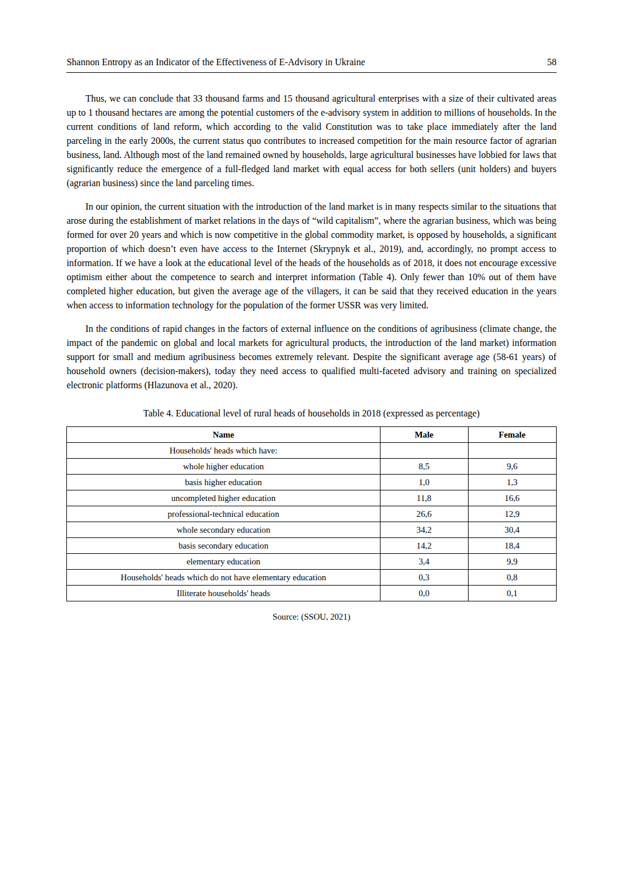Shannon Entropy as an Indicator of the Effectiveness of E-Advisory in Ukraine 58
Thus, we can conclude that 33 thousand farms and 15 thousand agricultural enterprises with a size of their cultivated areas up to 1 thousand hectares are among the potential customers of the e-advisory system in addition to millions of households. In the current conditions of land reform, which according to the valid Constitution was to take place immediately after the land parceling in the early 2000s, the current status quo contributes to increased competition for the main resource factor of agrarian business, land. Although most of the land remained owned by households, large agricultural businesses have lobbied for laws that significantly reduce the emergence of a full-fledged land market with equal access for both sellers (unit holders) and buyers (agrarian business) since the land parceling times.
In our opinion, the current situation with the introduction of the land market is in many respects similar to the situations that arose during the establishment of market relations in the days of “wild capitalism”, where the agrarian business, which was being formed for over 20 years and which is now competitive in the global commodity market, is opposed by households, a significant proportion of which doesn’t even have access to the Internet (Skrypnyk et al., 2019), and, accordingly, no prompt access to information. If we have a look at the educational level of the heads of the households as of 2018, it does not encourage excessive optimism either about the competence to search and interpret information (Table 4). Only fewer than 10% out of them have completed higher education, but given the average age of the villagers, it can be said that they received education in the years when access to information technology for the population of the former USSR was very limited.
In the conditions of rapid changes in the factors of external influence on the conditions of agribusiness (climate change, the impact of the pandemic on global and local markets for agricultural products, the introduction of the land market) information support for small and medium agribusiness becomes extremely relevant. Despite the significant average age (58-61 years) of household owners (decision-makers), today they need access to qualified multi-faceted advisory and training on specialized electronic platforms (Hlazunova et al., 2020).
Table 4. Educational level of rural heads of households in 2018 (expressed as percentage)
| Name | Male | Female |
| --- | --- | --- |
| Households' heads which have: | | |
| whole higher education | 8,5 | 9,6 |
| basis higher education | 1,0 | 1,3 |
| uncompleted higher education | 11,8 | 16,6 |
| professional-technical education | 26,6 | 12,9 |
| whole secondary education | 34,2 | 30,4 |
| basis secondary education | 14,2 | 18,4 |
| elementary education | 3,4 | 9,9 |
| Households' heads which do not have elementary education | 0,3 | 0,8 |
| Illiterate households' heads | 0,0 | 0,1 |
Source: (SSOU, 2021)